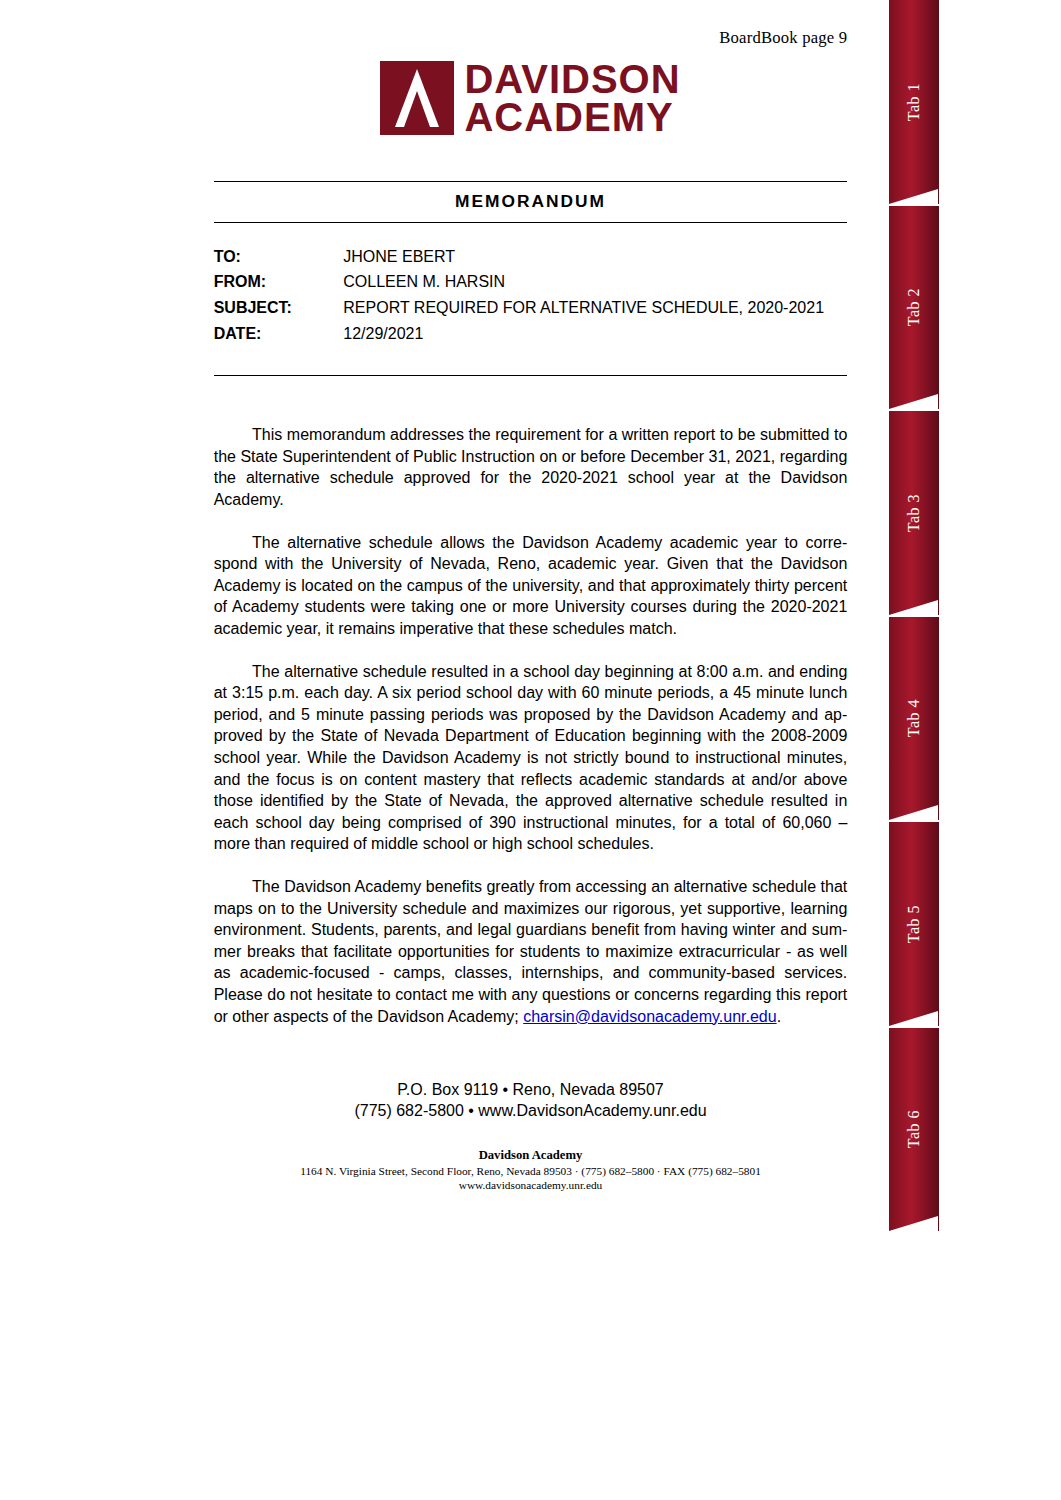BoardBook page 9
Tab 1
Tab 2
Tab 3
Tab 4
Tab 5
Tab 6
DAVIDSON
ACADEMY
MEMORANDUM
| TO: | JHONE EBERT |
| FROM: | COLLEEN M. HARSIN |
| SUBJECT: | REPORT REQUIRED FOR ALTERNATIVE SCHEDULE, 2020-2021 |
| DATE: | 12/29/2021 |
This memorandum addresses the requirement for a written report to be submitted to the State Superintendent of Public Instruction on or before December 31, 2021, regarding the alternative schedule approved for the 2020-2021 school year at the Davidson Academy.
The alternative schedule allows the Davidson Academy academic year to correspond with the University of Nevada, Reno, academic year. Given that the Davidson Academy is located on the campus of the university, and that approximately thirty percent of Academy students were taking one or more University courses during the 2020-2021 academic year, it remains imperative that these schedules match.
The alternative schedule resulted in a school day beginning at 8:00 a.m. and ending at 3:15 p.m. each day. A six period school day with 60 minute periods, a 45 minute lunch period, and 5 minute passing periods was proposed by the Davidson Academy and approved by the State of Nevada Department of Education beginning with the 2008-2009 school year. While the Davidson Academy is not strictly bound to instructional minutes, and the focus is on content mastery that reflects academic standards at and/or above those identified by the State of Nevada, the approved alternative schedule resulted in each school day being comprised of 390 instructional minutes, for a total of 60,060 – more than required of middle school or high school schedules.
The Davidson Academy benefits greatly from accessing an alternative schedule that maps on to the University schedule and maximizes our rigorous, yet supportive, learning environment. Students, parents, and legal guardians benefit from having winter and summer breaks that facilitate opportunities for students to maximize extracurricular - as well as academic-focused - camps, classes, internships, and community-based services. Please do not hesitate to contact me with any questions or concerns regarding this report or other aspects of the Davidson Academy; charsin@davidsonacademy.unr.edu.
P.O. Box 9119 • Reno, Nevada 89507
(775) 682-5800 • www.DavidsonAcademy.unr.edu
Davidson Academy
1164 N. Virginia Street, Second Floor, Reno, Nevada 89503 · (775) 682–5800 · FAX (775) 682–5801
www.davidsonacademy.unr.edu